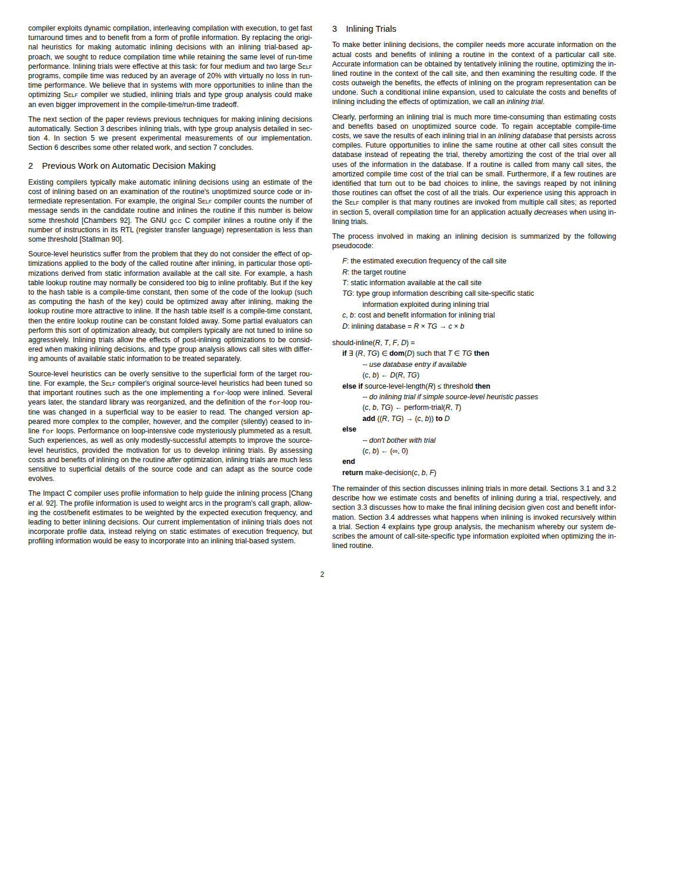compiler exploits dynamic compilation, interleaving compilation with execution, to get fast turnaround times and to benefit from a form of profile information. By replacing the original heuristics for making automatic inlining decisions with an inlining trial-based approach, we sought to reduce compilation time while retaining the same level of run-time performance. Inlining trials were effective at this task: for four medium and two large Self programs, compile time was reduced by an average of 20% with virtually no loss in run-time performance. We believe that in systems with more opportunities to inline than the optimizing Self compiler we studied, inlining trials and type group analysis could make an even bigger improvement in the compile-time/run-time tradeoff.
The next section of the paper reviews previous techniques for making inlining decisions automatically. Section 3 describes inlining trials, with type group analysis detailed in section 4. In section 5 we present experimental measurements of our implementation. Section 6 describes some other related work, and section 7 concludes.
2 Previous Work on Automatic Decision Making
Existing compilers typically make automatic inlining decisions using an estimate of the cost of inlining based on an examination of the routine's unoptimized source code or intermediate representation. For example, the original Self compiler counts the number of message sends in the candidate routine and inlines the routine if this number is below some threshold [Chambers 92]. The GNU gcc C compiler inlines a routine only if the number of instructions in its RTL (register transfer language) representation is less than some threshold [Stallman 90].
Source-level heuristics suffer from the problem that they do not consider the effect of optimizations applied to the body of the called routine after inlining, in particular those optimizations derived from static information available at the call site. For example, a hash table lookup routine may normally be considered too big to inline profitably. But if the key to the hash table is a compile-time constant, then some of the code of the lookup (such as computing the hash of the key) could be optimized away after inlining, making the lookup routine more attractive to inline. If the hash table itself is a compile-time constant, then the entire lookup routine can be constant folded away. Some partial evaluators can perform this sort of optimization already, but compilers typically are not tuned to inline so aggressively. Inlining trials allow the effects of post-inlining optimizations to be considered when making inlining decisions, and type group analysis allows call sites with differing amounts of available static information to be treated separately.
Source-level heuristics can be overly sensitive to the superficial form of the target routine. For example, the Self compiler's original source-level heuristics had been tuned so that important routines such as the one implementing a for-loop were inlined. Several years later, the standard library was reorganized, and the definition of the for-loop routine was changed in a superficial way to be easier to read. The changed version appeared more complex to the compiler, however, and the compiler (silently) ceased to inline for loops. Performance on loop-intensive code mysteriously plummeted as a result. Such experiences, as well as only modestly-successful attempts to improve the source-level heuristics, provided the motivation for us to develop inlining trials. By assessing costs and benefits of inlining on the routine after optimization, inlining trials are much less sensitive to superficial details of the source code and can adapt as the source code evolves.
The Impact C compiler uses profile information to help guide the inlining process [Chang et al. 92]. The profile information is used to weight arcs in the program's call graph, allowing the cost/benefit estimates to be weighted by the expected execution frequency, and leading to better inlining decisions. Our current implementation of inlining trials does not incorporate profile data, instead relying on static estimates of execution frequency, but profiling information would be easy to incorporate into an inlining trial-based system.
3 Inlining Trials
To make better inlining decisions, the compiler needs more accurate information on the actual costs and benefits of inlining a routine in the context of a particular call site. Accurate information can be obtained by tentatively inlining the routine, optimizing the inlined routine in the context of the call site, and then examining the resulting code. If the costs outweigh the benefits, the effects of inlining on the program representation can be undone. Such a conditional inline expansion, used to calculate the costs and benefits of inlining including the effects of optimization, we call an inlining trial.
Clearly, performing an inlining trial is much more time-consuming than estimating costs and benefits based on unoptimized source code. To regain acceptable compile-time costs, we save the results of each inlining trial in an inlining database that persists across compiles. Future opportunities to inline the same routine at other call sites consult the database instead of repeating the trial, thereby amortizing the cost of the trial over all uses of the information in the database. If a routine is called from many call sites, the amortized compile time cost of the trial can be small. Furthermore, if a few routines are identified that turn out to be bad choices to inline, the savings reaped by not inlining those routines can offset the cost of all the trials. Our experience using this approach in the Self compiler is that many routines are invoked from multiple call sites; as reported in section 5, overall compilation time for an application actually decreases when using inlining trials.
The process involved in making an inlining decision is summarized by the following pseudocode:
F: the estimated execution frequency of the call site R: the target routine T: static information available at the call site TG: type group information describing call site-specific static information exploited during inlining trial c, b: cost and benefit information for inlining trial D: inlining database = R × TG → c × b
should-inline(R, T, F, D) = if ∃ (R, TG) ∈ dom(D) such that T ∈ TG then -- use database entry if available (c, b) ← D(R, TG) else if source-level-length(R) ≤ threshold then -- do inlining trial if simple source-level heuristic passes (c, b, TG) ← perform-trial(R, T) add ((R, TG) → (c, b)) to D else -- don't bother with trial (c, b) ← (∞, 0) end return make-decision(c, b, F)
The remainder of this section discusses inlining trials in more detail. Sections 3.1 and 3.2 describe how we estimate costs and benefits of inlining during a trial, respectively, and section 3.3 discusses how to make the final inlining decision given cost and benefit information. Section 3.4 addresses what happens when inlining is invoked recursively within a trial. Section 4 explains type group analysis, the mechanism whereby our system describes the amount of call-site-specific type information exploited when optimizing the inlined routine.
2